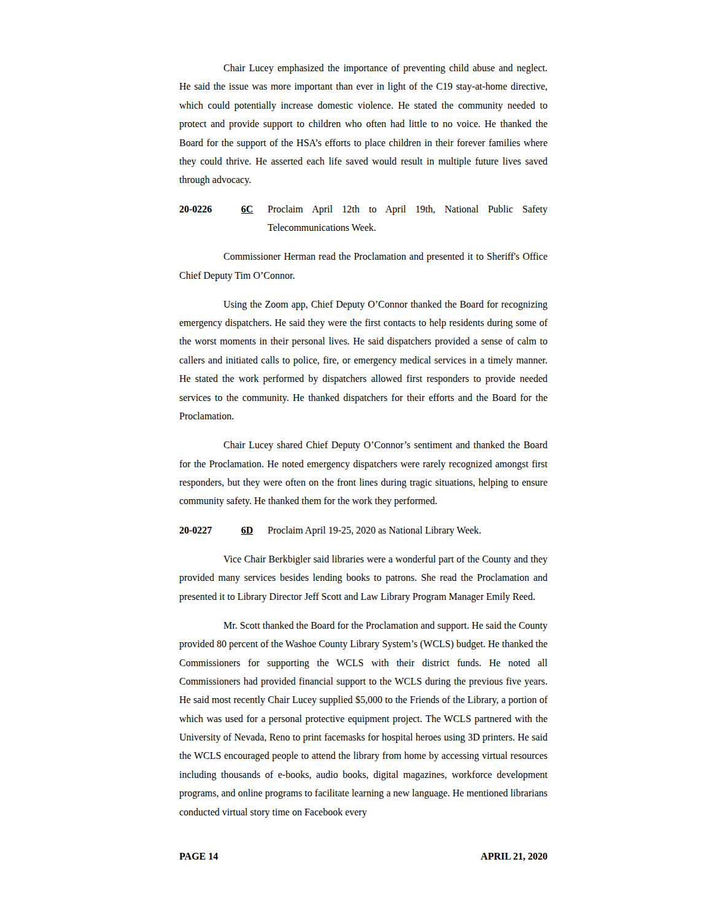Chair Lucey emphasized the importance of preventing child abuse and neglect. He said the issue was more important than ever in light of the C19 stay-at-home directive, which could potentially increase domestic violence. He stated the community needed to protect and provide support to children who often had little to no voice. He thanked the Board for the support of the HSA’s efforts to place children in their forever families where they could thrive. He asserted each life saved would result in multiple future lives saved through advocacy.
20-0226
6C
Proclaim April 12th to April 19th, National Public Safety Telecommunications Week.
Commissioner Herman read the Proclamation and presented it to Sheriff's Office Chief Deputy Tim O’Connor.
Using the Zoom app, Chief Deputy O’Connor thanked the Board for recognizing emergency dispatchers. He said they were the first contacts to help residents during some of the worst moments in their personal lives. He said dispatchers provided a sense of calm to callers and initiated calls to police, fire, or emergency medical services in a timely manner. He stated the work performed by dispatchers allowed first responders to provide needed services to the community. He thanked dispatchers for their efforts and the Board for the Proclamation.
Chair Lucey shared Chief Deputy O’Connor’s sentiment and thanked the Board for the Proclamation. He noted emergency dispatchers were rarely recognized amongst first responders, but they were often on the front lines during tragic situations, helping to ensure community safety. He thanked them for the work they performed.
20-0227
6D
Proclaim April 19-25, 2020 as National Library Week.
Vice Chair Berkbigler said libraries were a wonderful part of the County and they provided many services besides lending books to patrons. She read the Proclamation and presented it to Library Director Jeff Scott and Law Library Program Manager Emily Reed.
Mr. Scott thanked the Board for the Proclamation and support. He said the County provided 80 percent of the Washoe County Library System’s (WCLS) budget. He thanked the Commissioners for supporting the WCLS with their district funds. He noted all Commissioners had provided financial support to the WCLS during the previous five years. He said most recently Chair Lucey supplied $5,000 to the Friends of the Library, a portion of which was used for a personal protective equipment project. The WCLS partnered with the University of Nevada, Reno to print facemasks for hospital heroes using 3D printers. He said the WCLS encouraged people to attend the library from home by accessing virtual resources including thousands of e-books, audio books, digital magazines, workforce development programs, and online programs to facilitate learning a new language. He mentioned librarians conducted virtual story time on Facebook every
PAGE 14 APRIL 21, 2020